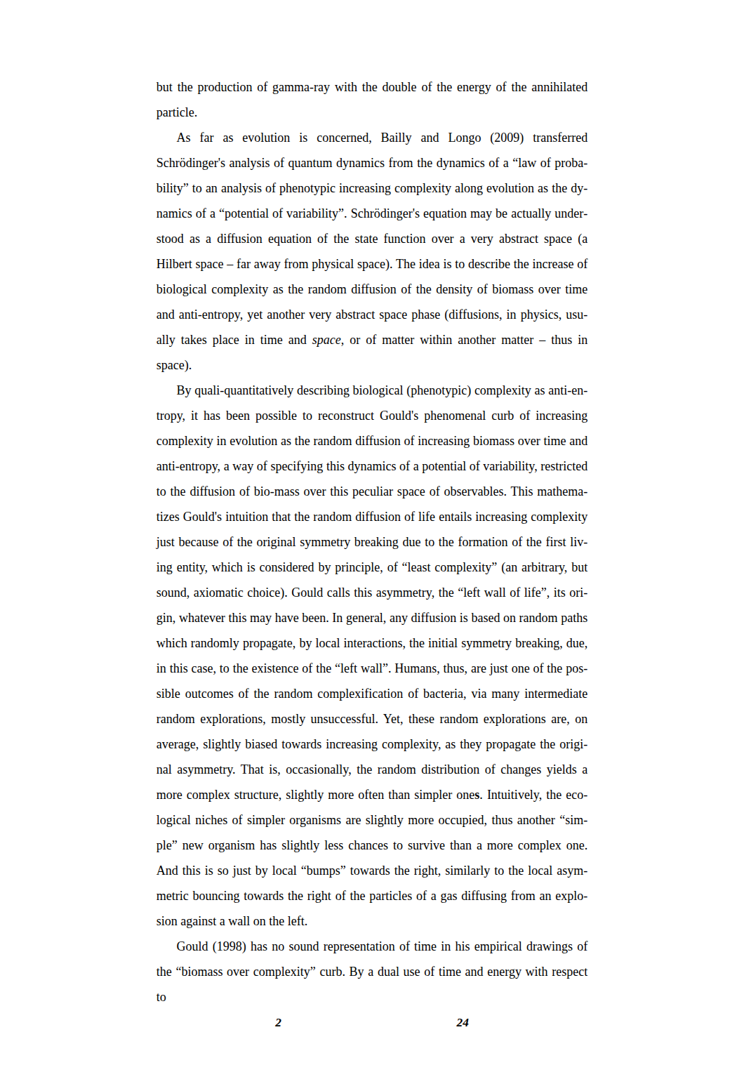but the production of gamma-ray with the double of the energy of the annihilated particle.
As far as evolution is concerned, Bailly and Longo (2009) transferred Schrödinger's analysis of quantum dynamics from the dynamics of a “law of probability” to an analysis of phenotypic increasing complexity along evolution as the dynamics of a “potential of variability”. Schrödinger's equation may be actually understood as a diffusion equation of the state function over a very abstract space (a Hilbert space – far away from physical space). The idea is to describe the increase of biological complexity as the random diffusion of the density of biomass over time and anti-entropy, yet another very abstract space phase (diffusions, in physics, usually takes place in time and space, or of matter within another matter – thus in space).
By quali-quantitatively describing biological (phenotypic) complexity as anti-entropy, it has been possible to reconstruct Gould's phenomenal curb of increasing complexity in evolution as the random diffusion of increasing biomass over time and anti-entropy, a way of specifying this dynamics of a potential of variability, restricted to the diffusion of bio-mass over this peculiar space of observables. This mathematizes Gould's intuition that the random diffusion of life entails increasing complexity just because of the original symmetry breaking due to the formation of the first living entity, which is considered by principle, of “least complexity” (an arbitrary, but sound, axiomatic choice). Gould calls this asymmetry, the “left wall of life”, its origin, whatever this may have been. In general, any diffusion is based on random paths which randomly propagate, by local interactions, the initial symmetry breaking, due, in this case, to the existence of the “left wall”. Humans, thus, are just one of the possible outcomes of the random complexification of bacteria, via many intermediate random explorations, mostly unsuccessful. Yet, these random explorations are, on average, slightly biased towards increasing complexity, as they propagate the original asymmetry. That is, occasionally, the random distribution of changes yields a more complex structure, slightly more often than simpler ones. Intuitively, the ecological niches of simpler organisms are slightly more occupied, thus another “simple” new organism has slightly less chances to survive than a more complex one. And this is so just by local “bumps” towards the right, similarly to the local asymmetric bouncing towards the right of the particles of a gas diffusing from an explosion against a wall on the left.
Gould (1998) has no sound representation of time in his empirical drawings of the “biomass over complexity” curb. By a dual use of time and energy with respect to
2 24